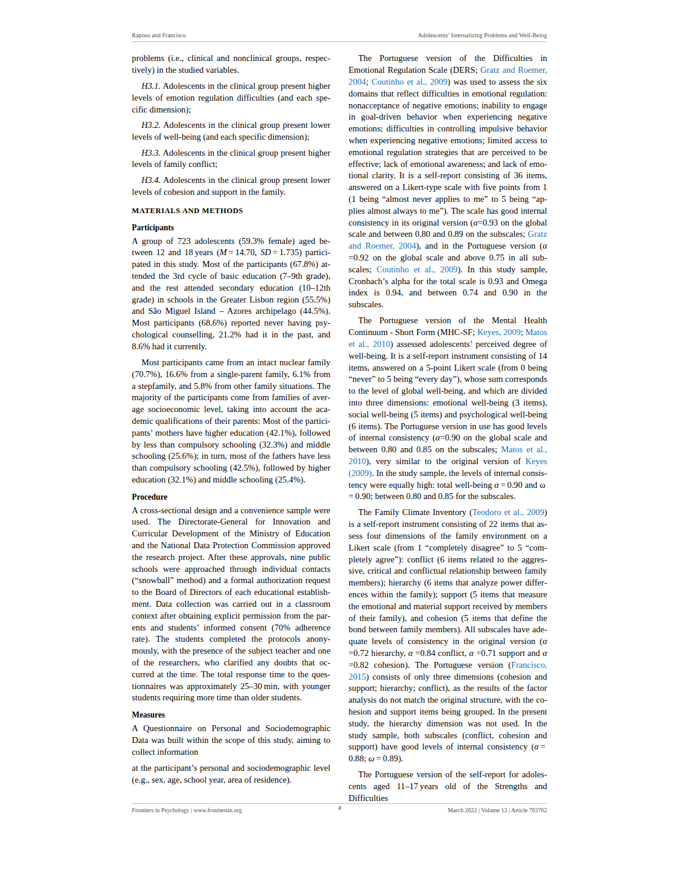Raposo and Francisco
Adolescents’ Internalizing Problems and Well-Being
problems (i.e., clinical and nonclinical groups, respectively) in the studied variables.
H3.1. Adolescents in the clinical group present higher levels of emotion regulation difficulties (and each specific dimension);
H3.2. Adolescents in the clinical group present lower levels of well-being (and each specific dimension);
H3.3. Adolescents in the clinical group present higher levels of family conflict;
H3.4. Adolescents in the clinical group present lower levels of cohesion and support in the family.
Materials and Methods
Participants
A group of 723 adolescents (59.3% female) aged between 12 and 18 years (M = 14.70, SD = 1.735) participated in this study. Most of the participants (67.8%) attended the 3rd cycle of basic education (7–9th grade), and the rest attended secondary education (10–12th grade) in schools in the Greater Lisbon region (55.5%) and São Miguel Island – Azores archipelago (44.5%). Most participants (68.6%) reported never having psychological counselling, 21.2% had it in the past, and 8.6% had it currently.
Most participants came from an intact nuclear family (70.7%), 16.6% from a single-parent family, 6.1% from a stepfamily, and 5.8% from other family situations. The majority of the participants come from families of average socioeconomic level, taking into account the academic qualifications of their parents: Most of the participants’ mothers have higher education (42.1%), followed by less than compulsory schooling (32.3%) and middle schooling (25.6%); in turn, most of the fathers have less than compulsory schooling (42.5%), followed by higher education (32.1%) and middle schooling (25.4%).
Procedure
A cross-sectional design and a convenience sample were used. The Directorate-General for Innovation and Curricular Development of the Ministry of Education and the National Data Protection Commission approved the research project. After these approvals, nine public schools were approached through individual contacts (“snowball” method) and a formal authorization request to the Board of Directors of each educational establishment. Data collection was carried out in a classroom context after obtaining explicit permission from the parents and students’ informed consent (70% adherence rate). The students completed the protocols anonymously, with the presence of the subject teacher and one of the researchers, who clarified any doubts that occurred at the time. The total response time to the questionnaires was approximately 25–30 min, with younger students requiring more time than older students.
Measures
A Questionnaire on Personal and Sociodemographic Data was built within the scope of this study, aiming to collect information
at the participant’s personal and sociodemographic level (e.g., sex, age, school year, area of residence).
The Portuguese version of the Difficulties in Emotional Regulation Scale (DERS; Gratz and Roemer, 2004; Coutinho et al., 2009) was used to assess the six domains that reflect difficulties in emotional regulation: nonacceptance of negative emotions; inability to engage in goal-driven behavior when experiencing negative emotions; difficulties in controlling impulsive behavior when experiencing negative emotions; limited access to emotional regulation strategies that are perceived to be effective; lack of emotional awareness; and lack of emotional clarity. It is a self-report consisting of 36 items, answered on a Likert-type scale with five points from 1 (1 being “almost never applies to me” to 5 being “applies almost always to me”). The scale has good internal consistency in its original version (α=0.93 on the global scale and between 0.80 and 0.89 on the subscales; Gratz and Roemer, 2004), and in the Portuguese version (α =0.92 on the global scale and above 0.75 in all subscales; Coutinho et al., 2009). In this study sample, Cronbach’s alpha for the total scale is 0.93 and Omega index is 0.94, and between 0.74 and 0.90 in the subscales.
The Portuguese version of the Mental Health Continuum - Short Form (MHC-SF; Keyes, 2009; Matos et al., 2010) assessed adolescents’ perceived degree of well-being. It is a self-report instrument consisting of 14 items, answered on a 5-point Likert scale (from 0 being “never” to 5 being “every day”), whose sum corresponds to the level of global well-being, and which are divided into three dimensions: emotional well-being (3 items), social well-being (5 items) and psychological well-being (6 items). The Portuguese version in use has good levels of internal consistency (α=0.90 on the global scale and between 0.80 and 0.85 on the subscales; Matos et al., 2010), very similar to the original version of Keyes (2009). In the study sample, the levels of internal consistency were equally high: total well-being α = 0.90 and ω = 0.90; between 0.80 and 0.85 for the subscales.
The Family Climate Inventory (Teodoro et al., 2009) is a self-report instrument consisting of 22 items that assess four dimensions of the family environment on a Likert scale (from 1 “completely disagree” to 5 “completely agree”): conflict (6 items related to the aggressive, critical and conflictual relationship between family members); hierarchy (6 items that analyze power differences within the family); support (5 items that measure the emotional and material support received by members of their family), and cohesion (5 items that define the bond between family members). All subscales have adequate levels of consistency in the original version (α =0.72 hierarchy, α =0.84 conflict, α =0.71 support and α =0.82 cohesion). The Portuguese version (Francisco, 2015) consists of only three dimensions (cohesion and support; hierarchy; conflict), as the results of the factor analysis do not match the original structure, with the cohesion and support items being grouped. In the present study, the hierarchy dimension was not used. In the study sample, both subscales (conflict, cohesion and support) have good levels of internal consistency (α = 0.88; ω = 0.89).
The Portuguese version of the self-report for adolescents aged 11–17 years old of the Strengths and Difficulties
Frontiers in Psychology | www.frontiersin.org
4
March 2022 | Volume 13 | Article 703762